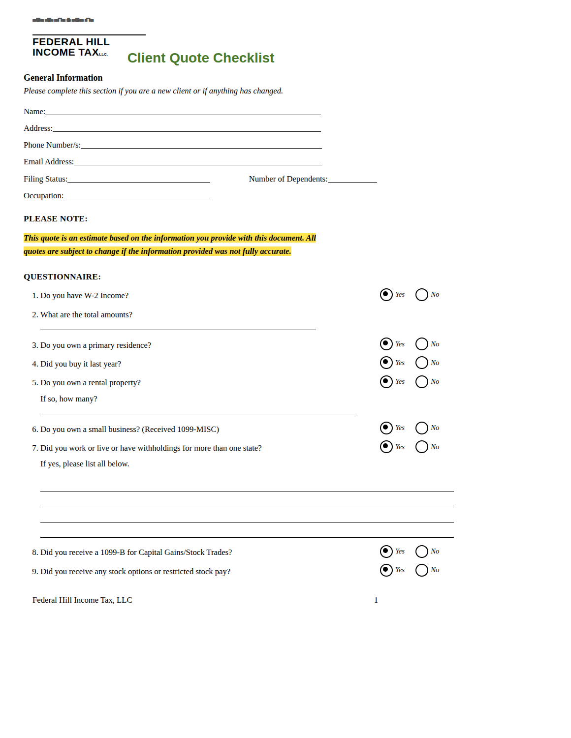▄▟█▙▄▗▟█▙▖▄▟▀▙▄▗█▖▄▟█▙▄▖▟▀▙▄
FEDERAL HILL
INCOME TAXLLC.
Client Quote Checklist
General Information
Please complete this section if you are a new client or if anything has changed.
Name:
Address:
Phone Number/s:
Email Address:
Filing Status: Number of Dependents:
Occupation:
PLEASE NOTE:
This quote is an estimate based on the information you provide with this document. All
quotes are subject to change if the information provided was not fully accurate.
QUESTIONNAIRE:
Do you have W-2 Income? Yes No
What are the total amounts?
Do you own a primary residence? Yes No
Did you buy it last year? Yes No
Do you own a rental property? Yes No
If so, how many?
Do you own a small business? (Received 1099-MISC) Yes No
Did you work or live or have withholdings for more than one state? Yes No
If yes, please list all below.
Did you receive a 1099-B for Capital Gains/Stock Trades? Yes No
Did you receive any stock options or restricted stock pay? Yes No
Federal Hill Income Tax, LLC 1